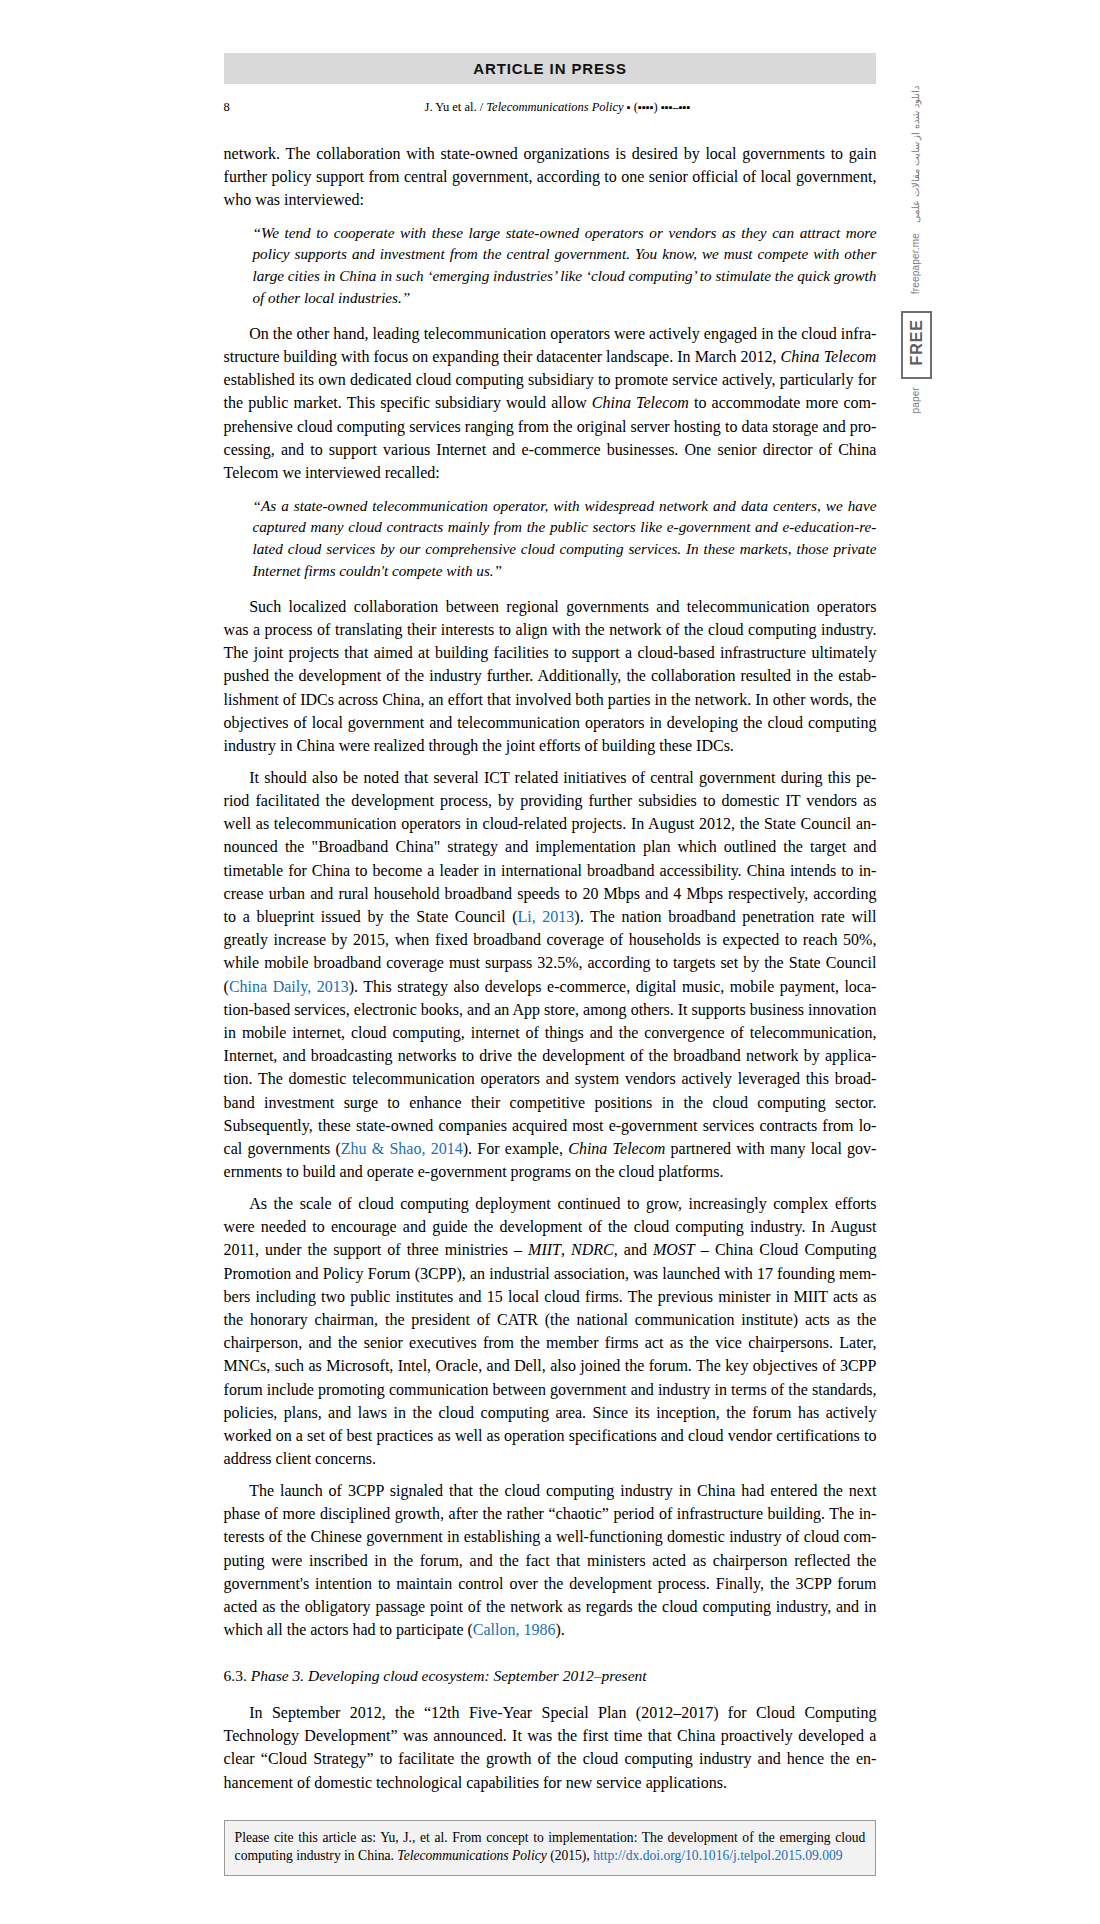ARTICLE IN PRESS
8 J. Yu et al. / Telecommunications Policy ▪ (▪▪▪▪) ▪▪▪–▪▪▪
دانلود شده از سایت مقالات علمی
freepaper.me
FREE
paper
network. The collaboration with state-owned organizations is desired by local governments to gain further policy support from central government, according to one senior official of local government, who was interviewed:
“We tend to cooperate with these large state-owned operators or vendors as they can attract more policy supports and investment from the central government. You know, we must compete with other large cities in China in such ‘emerging industries’ like ‘cloud computing’ to stimulate the quick growth of other local industries.”
On the other hand, leading telecommunication operators were actively engaged in the cloud infrastructure building with focus on expanding their datacenter landscape. In March 2012, China Telecom established its own dedicated cloud computing subsidiary to promote service actively, particularly for the public market. This specific subsidiary would allow China Telecom to accommodate more comprehensive cloud computing services ranging from the original server hosting to data storage and processing, and to support various Internet and e-commerce businesses. One senior director of China Telecom we interviewed recalled:
“As a state-owned telecommunication operator, with widespread network and data centers, we have captured many cloud contracts mainly from the public sectors like e-government and e-education-related cloud services by our comprehensive cloud computing services. In these markets, those private Internet firms couldn't compete with us.”
Such localized collaboration between regional governments and telecommunication operators was a process of translating their interests to align with the network of the cloud computing industry. The joint projects that aimed at building facilities to support a cloud-based infrastructure ultimately pushed the development of the industry further. Additionally, the collaboration resulted in the establishment of IDCs across China, an effort that involved both parties in the network. In other words, the objectives of local government and telecommunication operators in developing the cloud computing industry in China were realized through the joint efforts of building these IDCs.
It should also be noted that several ICT related initiatives of central government during this period facilitated the development process, by providing further subsidies to domestic IT vendors as well as telecommunication operators in cloud-related projects. In August 2012, the State Council announced the "Broadband China" strategy and implementation plan which outlined the target and timetable for China to become a leader in international broadband accessibility. China intends to increase urban and rural household broadband speeds to 20 Mbps and 4 Mbps respectively, according to a blueprint issued by the State Council (Li, 2013). The nation broadband penetration rate will greatly increase by 2015, when fixed broadband coverage of households is expected to reach 50%, while mobile broadband coverage must surpass 32.5%, according to targets set by the State Council (China Daily, 2013). This strategy also develops e-commerce, digital music, mobile payment, location-based services, electronic books, and an App store, among others. It supports business innovation in mobile internet, cloud computing, internet of things and the convergence of telecommunication, Internet, and broadcasting networks to drive the development of the broadband network by application. The domestic telecommunication operators and system vendors actively leveraged this broadband investment surge to enhance their competitive positions in the cloud computing sector. Subsequently, these state-owned companies acquired most e-government services contracts from local governments (Zhu & Shao, 2014). For example, China Telecom partnered with many local governments to build and operate e-government programs on the cloud platforms.
As the scale of cloud computing deployment continued to grow, increasingly complex efforts were needed to encourage and guide the development of the cloud computing industry. In August 2011, under the support of three ministries – MIIT, NDRC, and MOST – China Cloud Computing Promotion and Policy Forum (3CPP), an industrial association, was launched with 17 founding members including two public institutes and 15 local cloud firms. The previous minister in MIIT acts as the honorary chairman, the president of CATR (the national communication institute) acts as the chairperson, and the senior executives from the member firms act as the vice chairpersons. Later, MNCs, such as Microsoft, Intel, Oracle, and Dell, also joined the forum. The key objectives of 3CPP forum include promoting communication between government and industry in terms of the standards, policies, plans, and laws in the cloud computing area. Since its inception, the forum has actively worked on a set of best practices as well as operation specifications and cloud vendor certifications to address client concerns.
The launch of 3CPP signaled that the cloud computing industry in China had entered the next phase of more disciplined growth, after the rather “chaotic” period of infrastructure building. The interests of the Chinese government in establishing a well-functioning domestic industry of cloud computing were inscribed in the forum, and the fact that ministers acted as chairperson reflected the government's intention to maintain control over the development process. Finally, the 3CPP forum acted as the obligatory passage point of the network as regards the cloud computing industry, and in which all the actors had to participate (Callon, 1986).
6.3. Phase 3. Developing cloud ecosystem: September 2012–present
In September 2012, the “12th Five-Year Special Plan (2012–2017) for Cloud Computing Technology Development” was announced. It was the first time that China proactively developed a clear “Cloud Strategy” to facilitate the growth of the cloud computing industry and hence the enhancement of domestic technological capabilities for new service applications.
Please cite this article as: Yu, J., et al. From concept to implementation: The development of the emerging cloud computing industry in China. Telecommunications Policy (2015), http://dx.doi.org/10.1016/j.telpol.2015.09.009